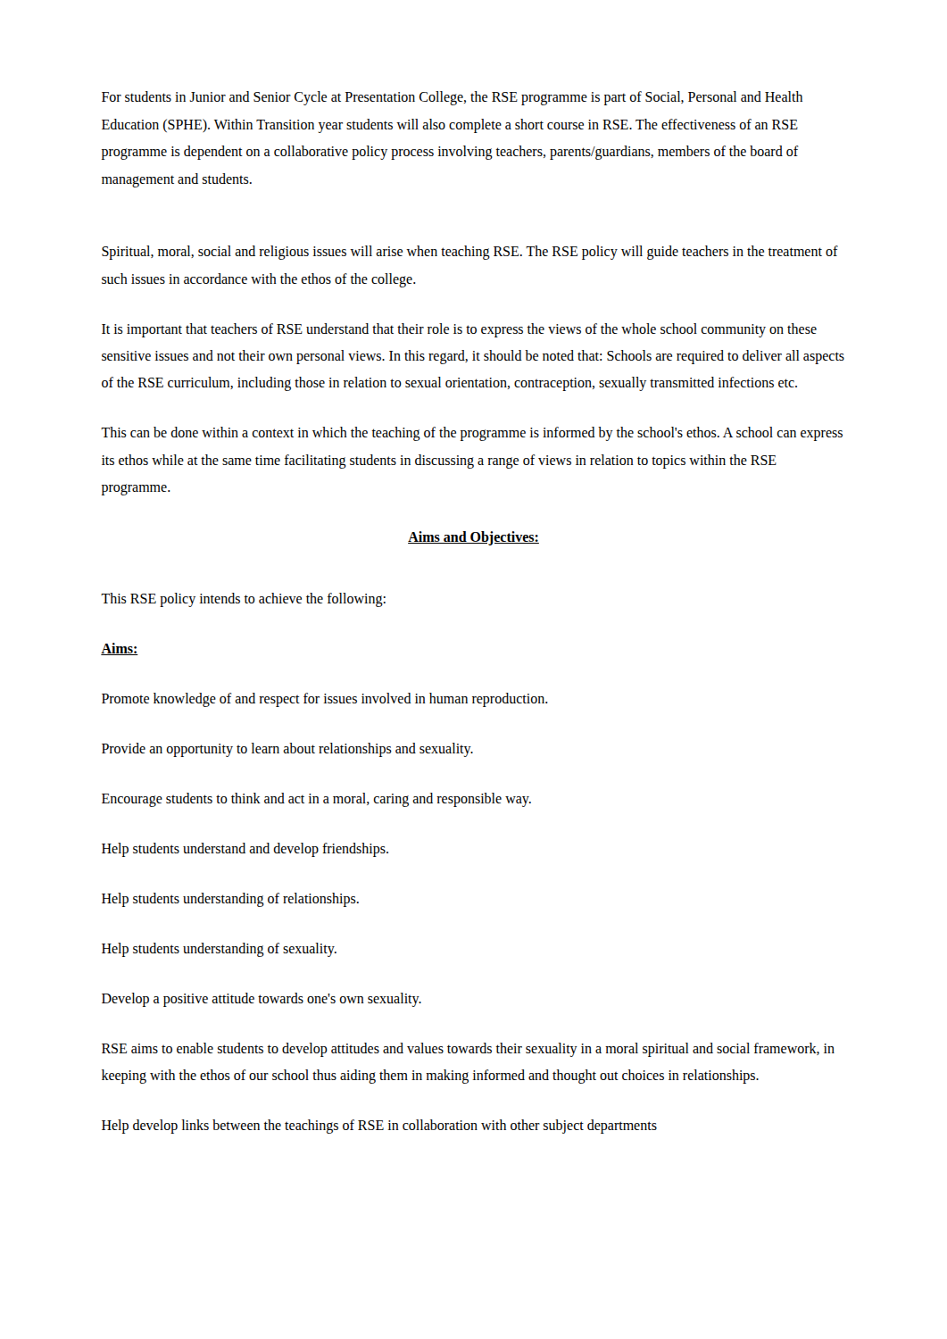For students in Junior and Senior Cycle at Presentation College, the RSE programme is part of Social, Personal and Health Education (SPHE). Within Transition year students will also complete a short course in RSE. The effectiveness of an RSE programme is dependent on a collaborative policy process involving teachers, parents/guardians, members of the board of management and students.
Spiritual, moral, social and religious issues will arise when teaching RSE. The RSE policy will guide teachers in the treatment of such issues in accordance with the ethos of the college.
It is important that teachers of RSE understand that their role is to express the views of the whole school community on these sensitive issues and not their own personal views. In this regard, it should be noted that: Schools are required to deliver all aspects of the RSE curriculum, including those in relation to sexual orientation, contraception, sexually transmitted infections etc.
This can be done within a context in which the teaching of the programme is informed by the school's ethos. A school can express its ethos while at the same time facilitating students in discussing a range of views in relation to topics within the RSE programme.
Aims and Objectives:
This RSE policy intends to achieve the following:
Aims:
Promote knowledge of and respect for issues involved in human reproduction.
Provide an opportunity to learn about relationships and sexuality.
Encourage students to think and act in a moral, caring and responsible way.
Help students understand and develop friendships.
Help students understanding of relationships.
Help students understanding of sexuality.
Develop a positive attitude towards one's own sexuality.
RSE aims to enable students to develop attitudes and values towards their sexuality in a moral spiritual and social framework, in keeping with the ethos of our school thus aiding them in making informed and thought out choices in relationships.
Help develop links between the teachings of RSE in collaboration with other subject departments